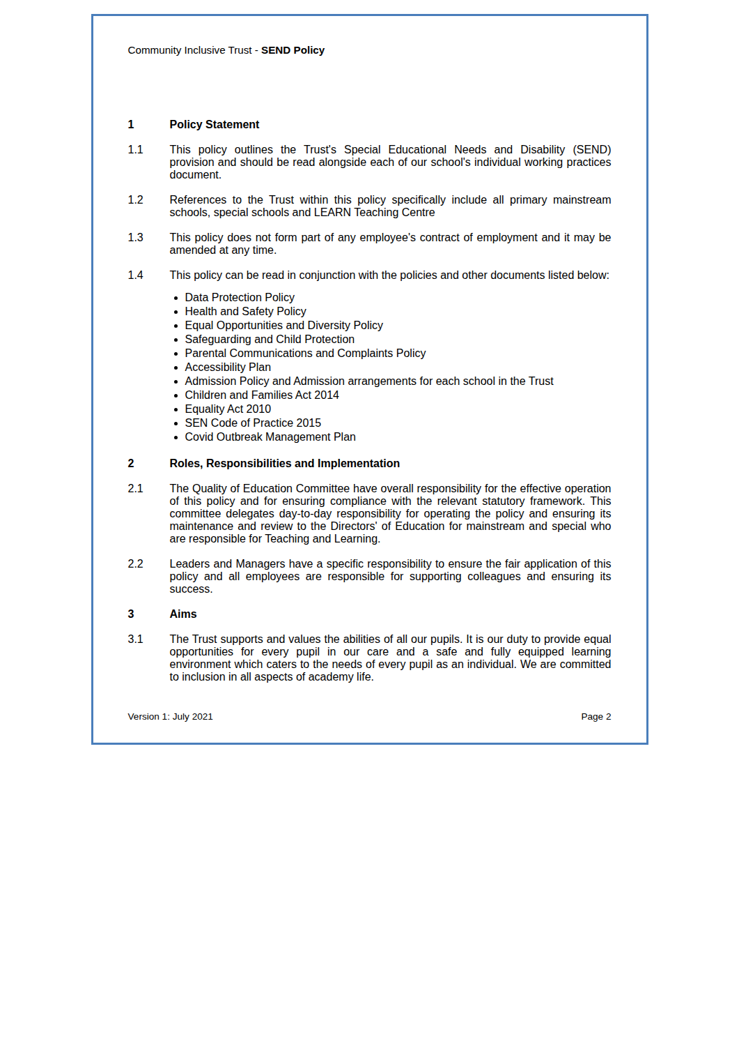Community Inclusive Trust - SEND Policy
1
Policy Statement
1.1
This policy outlines the Trust's Special Educational Needs and Disability (SEND) provision and should be read alongside each of our school's individual working practices document.
1.2
References to the Trust within this policy specifically include all primary mainstream schools, special schools and LEARN Teaching Centre
1.3
This policy does not form part of any employee's contract of employment and it may be amended at any time.
1.4
This policy can be read in conjunction with the policies and other documents listed below:
Data Protection Policy
Health and Safety Policy
Equal Opportunities and Diversity Policy
Safeguarding and Child Protection
Parental Communications and Complaints Policy
Accessibility Plan
Admission Policy and Admission arrangements for each school in the Trust
Children and Families Act 2014
Equality Act 2010
SEN Code of Practice 2015
Covid Outbreak Management Plan
2 Roles, Responsibilities and Implementation
2.1
The Quality of Education Committee have overall responsibility for the effective operation of this policy and for ensuring compliance with the relevant statutory framework. This committee delegates day-to-day responsibility for operating the policy and ensuring its maintenance and review to the Directors' of Education for mainstream and special who are responsible for Teaching and Learning.
2.2
Leaders and Managers have a specific responsibility to ensure the fair application of this policy and all employees are responsible for supporting colleagues and ensuring its success.
3 Aims
3.1
The Trust supports and values the abilities of all our pupils. It is our duty to provide equal opportunities for every pupil in our care and a safe and fully equipped learning environment which caters to the needs of every pupil as an individual. We are committed to inclusion in all aspects of academy life.
Version 1: July 2021 Page 2